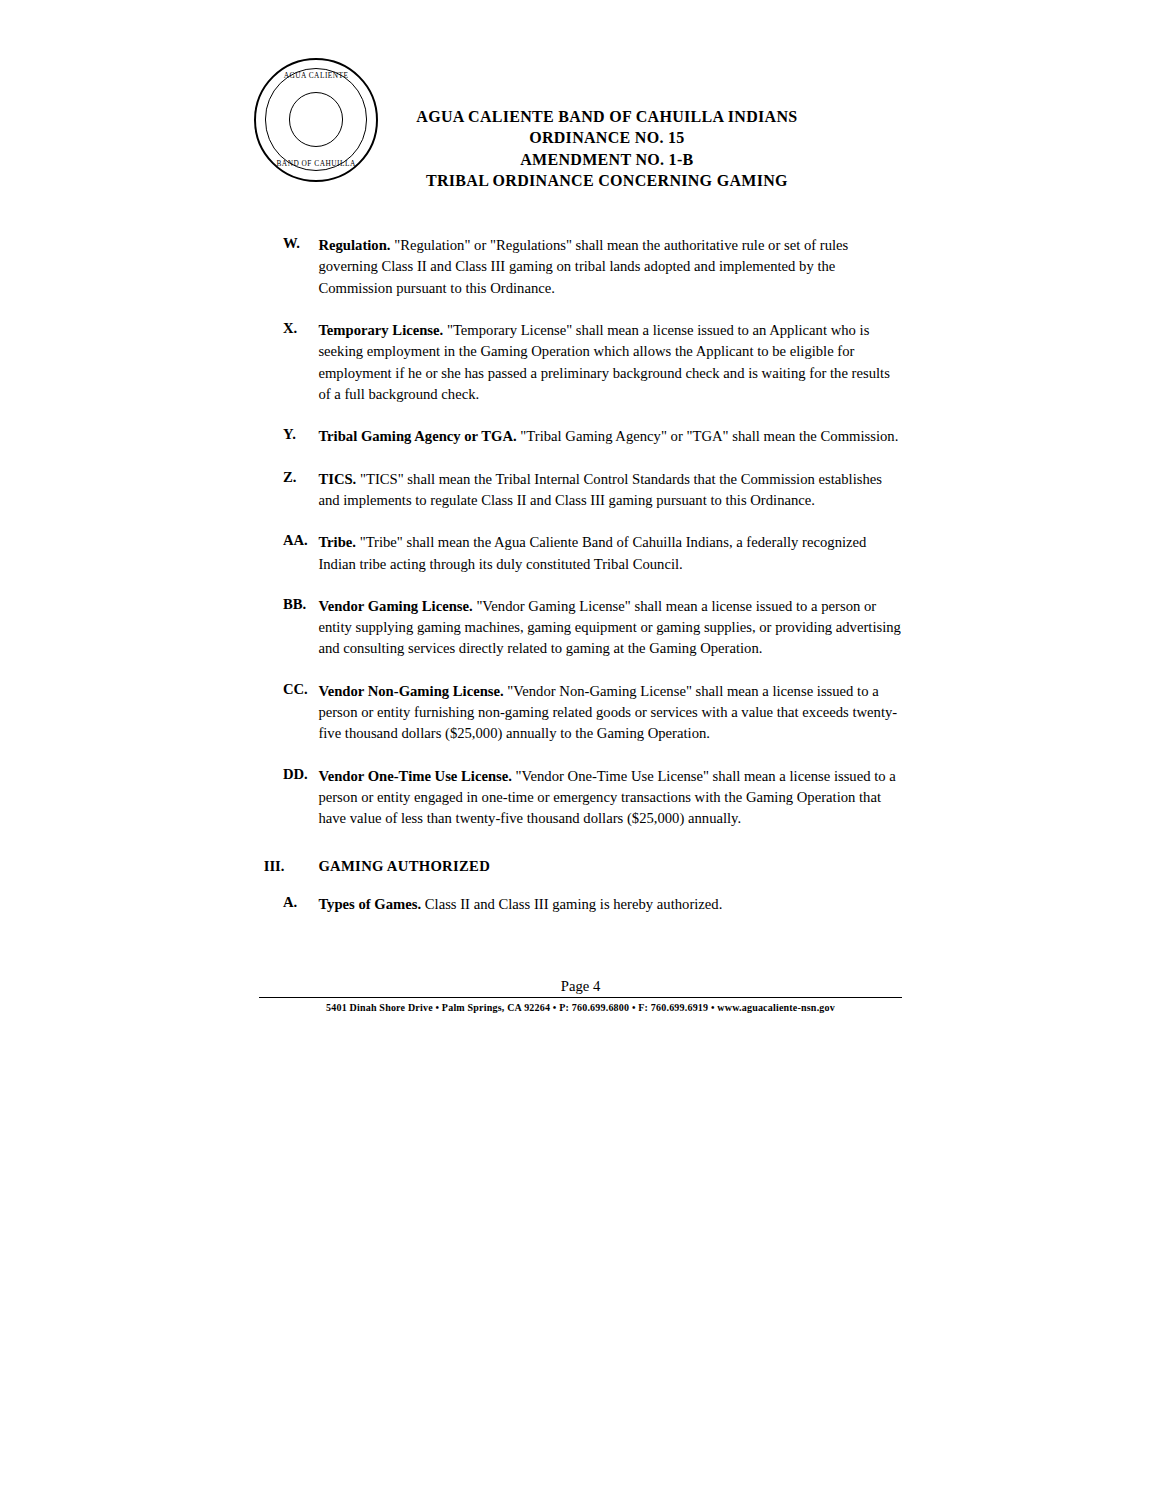AGUA CALIENTE
BAND OF CAHUILLA
Agua Caliente Band of Cahuilla Indians
Ordinance No. 15
Amendment No. 1-B
Tribal Ordinance Concerning Gaming
W.
Regulation. "Regulation" or "Regulations" shall mean the authoritative rule or set of rules governing Class II and Class III gaming on tribal lands adopted and implemented by the Commission pursuant to this Ordinance.
X.
Temporary License. "Temporary License" shall mean a license issued to an Applicant who is seeking employment in the Gaming Operation which allows the Applicant to be eligible for employment if he or she has passed a preliminary background check and is waiting for the results of a full background check.
Y.
Tribal Gaming Agency or TGA. "Tribal Gaming Agency" or "TGA" shall mean the Commission.
Z.
TICS. "TICS" shall mean the Tribal Internal Control Standards that the Commission establishes and implements to regulate Class II and Class III gaming pursuant to this Ordinance.
AA.
Tribe. "Tribe" shall mean the Agua Caliente Band of Cahuilla Indians, a federally recognized Indian tribe acting through its duly constituted Tribal Council.
BB.
Vendor Gaming License. "Vendor Gaming License" shall mean a license issued to a person or entity supplying gaming machines, gaming equipment or gaming supplies, or providing advertising and consulting services directly related to gaming at the Gaming Operation.
CC.
Vendor Non-Gaming License. "Vendor Non-Gaming License" shall mean a license issued to a person or entity furnishing non-gaming related goods or services with a value that exceeds twenty-five thousand dollars ($25,000) annually to the Gaming Operation.
DD.
Vendor One-Time Use License. "Vendor One-Time Use License" shall mean a license issued to a person or entity engaged in one-time or emergency transactions with the Gaming Operation that have value of less than twenty-five thousand dollars ($25,000) annually.
III.
GAMING AUTHORIZED
A.
Types of Games. Class II and Class III gaming is hereby authorized.
Page 4
5401 Dinah Shore Drive • Palm Springs, CA 92264 • P: 760.699.6800 • F: 760.699.6919 • www.aguacaliente-nsn.gov